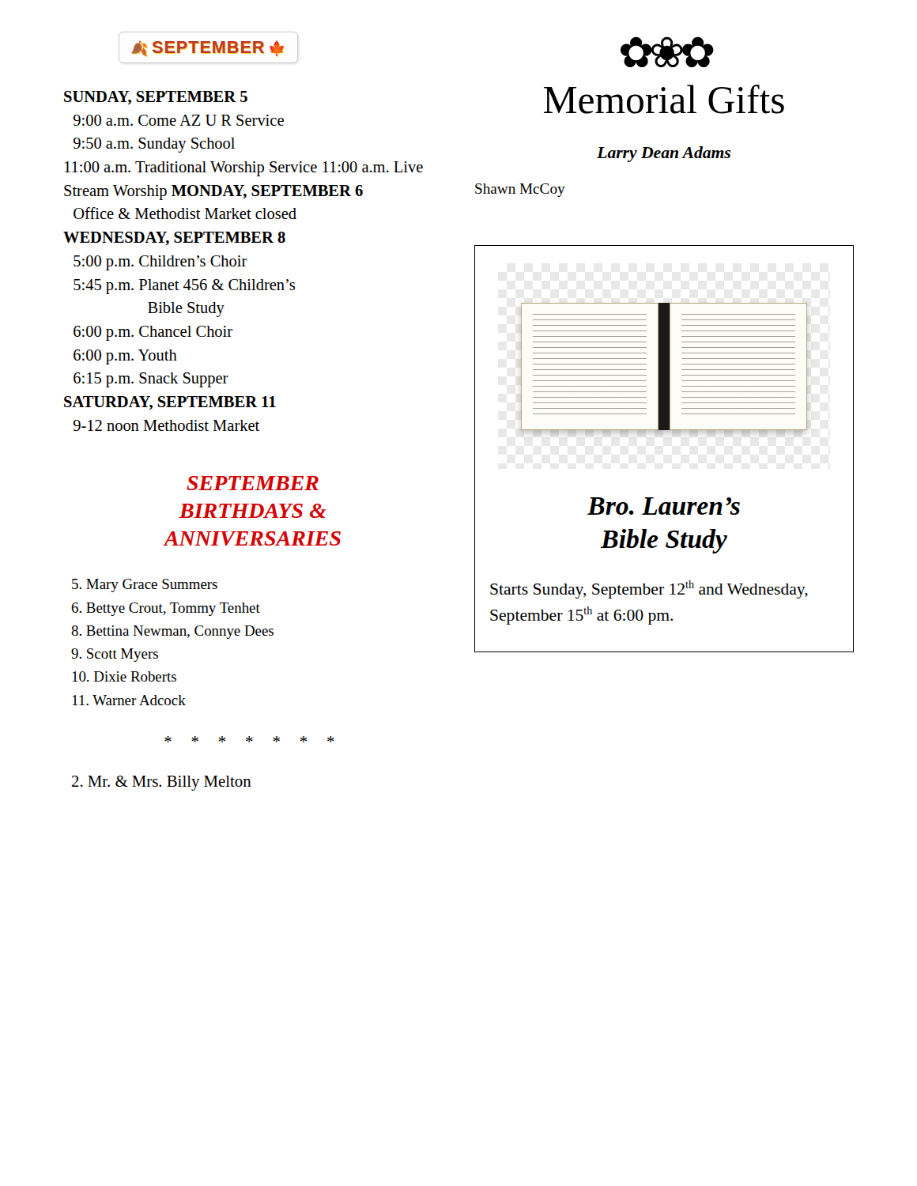🍂 SEPTEMBER 🍁
SUNDAY, SEPTEMBER 5 9:00 a.m. Come AZ U R Service 9:50 a.m. Sunday School 11:00 a.m. Traditional Worship Service 11:00 a.m. Live Stream Worship MONDAY, SEPTEMBER 6 Office & Methodist Market closed WEDNESDAY, SEPTEMBER 8 5:00 p.m. Children’s Choir 5:45 p.m. Planet 456 & Children’s Bible Study 6:00 p.m. Chancel Choir 6:00 p.m. Youth 6:15 p.m. Snack Supper SATURDAY, SEPTEMBER 11 9-12 noon Methodist Market
SEPTEMBER
BIRTHDAYS &
ANNIVERSARIES
5. Mary Grace Summers
6. Bettye Crout, Tommy Tenhet
8. Bettina Newman, Connye Dees
9. Scott Myers
10. Dixie Roberts
11. Warner Adcock
* * * * * * *
2. Mr. & Mrs. Billy Melton
✿❀✿
Memorial Gifts
Larry Dean Adams
Shawn McCoy
Bro. Lauren’s
Bible Study
Starts Sunday, September 12th and Wednesday, September 15th at 6:00 pm.